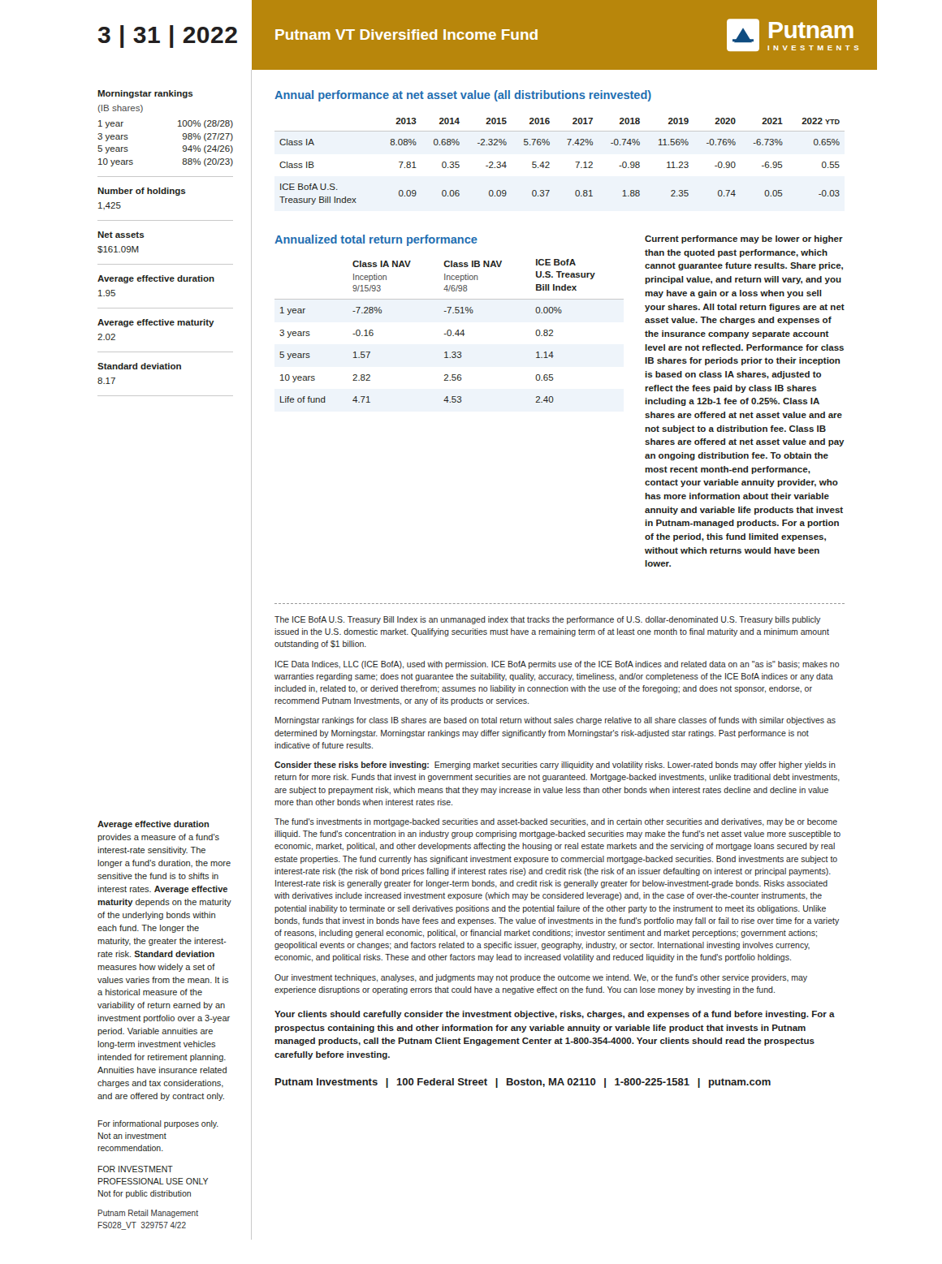3 | 31 | 2022
Putnam VT Diversified Income Fund
Putnam
INVESTMENTS
Morningstar rankings
(IB shares)
1 year 100% (28/28)
3 years 98% (27/27)
5 years 94% (24/26)
10 years 88% (20/23)
Number of holdings
1,425
Net assets
$161.09M
Average effective duration
1.95
Average effective maturity
2.02
Standard deviation
8.17
Average effective duration provides a measure of a fund's interest-rate sensitivity. The longer a fund's duration, the more sensitive the fund is to shifts in interest rates. Average effective maturity depends on the maturity of the underlying bonds within each fund. The longer the maturity, the greater the interest-rate risk. Standard deviation measures how widely a set of values varies from the mean. It is a historical measure of the variability of return earned by an investment portfolio over a 3-year period. Variable annuities are long-term investment vehicles intended for retirement planning. Annuities have insurance related charges and tax considerations, and are offered by contract only.
For informational purposes only. Not an investment recommendation.
FOR INVESTMENT PROFESSIONAL USE ONLY
Not for public distribution
Putnam Retail Management
FS028_VT 329757 4/22
Annual performance at net asset value (all distributions reinvested)
| | 2013 | 2014 | 2015 | 2016 | 2017 | 2018 | 2019 | 2020 | 2021 | 2022 YTD |
| --- | --- | --- | --- | --- | --- | --- | --- | --- | --- | --- |
| Class IA | 8.08% | 0.68% | -2.32% | 5.76% | 7.42% | -0.74% | 11.56% | -0.76% | -6.73% | 0.65% |
| Class IB | 7.81 | 0.35 | -2.34 | 5.42 | 7.12 | -0.98 | 11.23 | -0.90 | -6.95 | 0.55 |
| ICE BofA U.S. Treasury Bill Index | 0.09 | 0.06 | 0.09 | 0.37 | 0.81 | 1.88 | 2.35 | 0.74 | 0.05 | -0.03 |
Annualized total return performance
| | Class IA NAV Inception 9/15/93 | Class IB NAV Inception 4/6/98 | ICE BofA U.S. Treasury Bill Index |
| --- | --- | --- | --- |
| 1 year | -7.28% | -7.51% | 0.00% |
| 3 years | -0.16 | -0.44 | 0.82 |
| 5 years | 1.57 | 1.33 | 1.14 |
| 10 years | 2.82 | 2.56 | 0.65 |
| Life of fund | 4.71 | 4.53 | 2.40 |
Current performance may be lower or higher than the quoted past performance, which cannot guarantee future results. Share price, principal value, and return will vary, and you may have a gain or a loss when you sell your shares. All total return figures are at net asset value. The charges and expenses of the insurance company separate account level are not reflected. Performance for class IB shares for periods prior to their inception is based on class IA shares, adjusted to reflect the fees paid by class IB shares including a 12b-1 fee of 0.25%. Class IA shares are offered at net asset value and are not subject to a distribution fee. Class IB shares are offered at net asset value and pay an ongoing distribution fee. To obtain the most recent month-end performance, contact your variable annuity provider, who has more information about their variable annuity and variable life products that invest in Putnam-managed products. For a portion of the period, this fund limited expenses, without which returns would have been lower.
The ICE BofA U.S. Treasury Bill Index is an unmanaged index that tracks the performance of U.S. dollar-denominated U.S. Treasury bills publicly issued in the U.S. domestic market. Qualifying securities must have a remaining term of at least one month to final maturity and a minimum amount outstanding of $1 billion.
ICE Data Indices, LLC (ICE BofA), used with permission. ICE BofA permits use of the ICE BofA indices and related data on an "as is" basis; makes no warranties regarding same; does not guarantee the suitability, quality, accuracy, timeliness, and/or completeness of the ICE BofA indices or any data included in, related to, or derived therefrom; assumes no liability in connection with the use of the foregoing; and does not sponsor, endorse, or recommend Putnam Investments, or any of its products or services.
Morningstar rankings for class IB shares are based on total return without sales charge relative to all share classes of funds with similar objectives as determined by Morningstar. Morningstar rankings may differ significantly from Morningstar's risk-adjusted star ratings. Past performance is not indicative of future results.
Consider these risks before investing: Emerging market securities carry illiquidity and volatility risks. Lower-rated bonds may offer higher yields in return for more risk. Funds that invest in government securities are not guaranteed. Mortgage-backed investments, unlike traditional debt investments, are subject to prepayment risk, which means that they may increase in value less than other bonds when interest rates decline and decline in value more than other bonds when interest rates rise.
The fund's investments in mortgage-backed securities and asset-backed securities, and in certain other securities and derivatives, may be or become illiquid. The fund's concentration in an industry group comprising mortgage-backed securities may make the fund's net asset value more susceptible to economic, market, political, and other developments affecting the housing or real estate markets and the servicing of mortgage loans secured by real estate properties. The fund currently has significant investment exposure to commercial mortgage-backed securities. Bond investments are subject to interest-rate risk (the risk of bond prices falling if interest rates rise) and credit risk (the risk of an issuer defaulting on interest or principal payments). Interest-rate risk is generally greater for longer-term bonds, and credit risk is generally greater for below-investment-grade bonds. Risks associated with derivatives include increased investment exposure (which may be considered leverage) and, in the case of over-the-counter instruments, the potential inability to terminate or sell derivatives positions and the potential failure of the other party to the instrument to meet its obligations. Unlike bonds, funds that invest in bonds have fees and expenses. The value of investments in the fund's portfolio may fall or fail to rise over time for a variety of reasons, including general economic, political, or financial market conditions; investor sentiment and market perceptions; government actions; geopolitical events or changes; and factors related to a specific issuer, geography, industry, or sector. International investing involves currency, economic, and political risks. These and other factors may lead to increased volatility and reduced liquidity in the fund's portfolio holdings.
Our investment techniques, analyses, and judgments may not produce the outcome we intend. We, or the fund's other service providers, may experience disruptions or operating errors that could have a negative effect on the fund. You can lose money by investing in the fund.
Your clients should carefully consider the investment objective, risks, charges, and expenses of a fund before investing. For a prospectus containing this and other information for any variable annuity or variable life product that invests in Putnam managed products, call the Putnam Client Engagement Center at 1-800-354-4000. Your clients should read the prospectus carefully before investing.
Putnam Investments | 100 Federal Street | Boston, MA 02110 | 1-800-225-1581 | putnam.com